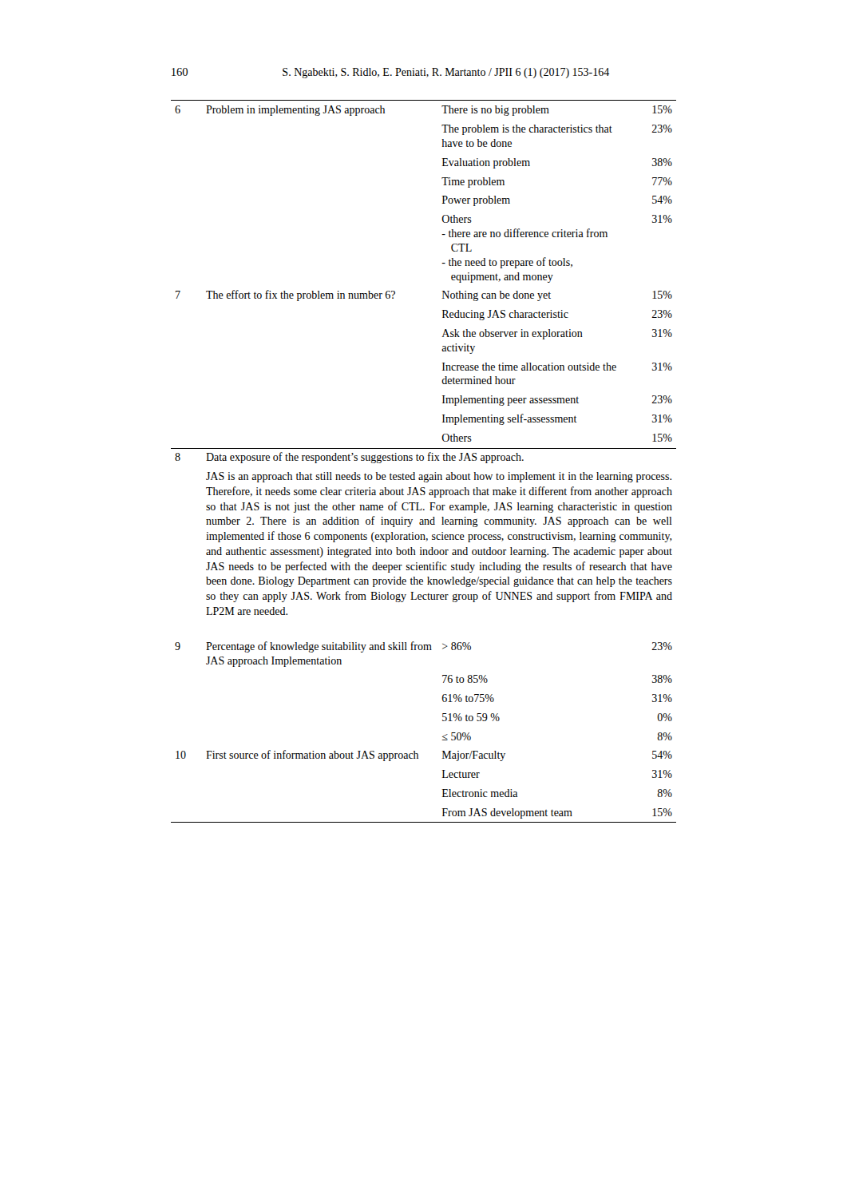160
S. Ngabekti, S. Ridlo, E. Peniati, R. Martanto / JPII 6 (1) (2017) 153-164
| 6 | Problem in implementing JAS approach | There is no big problem | 15% |
| | | The problem is the characteristics that have to be done | 23% |
| | | Evaluation problem | 38% |
| | | Time problem | 77% |
| | | Power problem | 54% |
| | | Others - there are no difference criteria from CTL - the need to prepare of tools, equipment, and money | 31% |
| 7 | The effort to fix the problem in number 6? | Nothing can be done yet | 15% |
| | | Reducing JAS characteristic | 23% |
| | | Ask the observer in exploration activity | 31% |
| | | Increase the time allocation outside the determined hour | 31% |
| | | Implementing peer assessment | 23% |
| | | Implementing self-assessment | 31% |
| | | Others | 15% |
| 8 | Data exposure of the respondent’s suggestions to fix the JAS approach. |
| | JAS is an approach that still needs to be tested again about how to implement it in the learning process. Therefore, it needs some clear criteria about JAS approach that make it different from another approach so that JAS is not just the other name of CTL. For example, JAS learning characteristic in question number 2. There is an addition of inquiry and learning community. JAS approach can be well implemented if those 6 components (exploration, science process, constructivism, learning community, and authentic assessment) integrated into both indoor and outdoor learning. The academic paper about JAS needs to be perfected with the deeper scientific study including the results of research that have been done. Biology Department can provide the knowledge/special guidance that can help the teachers so they can apply JAS. Work from Biology Lecturer group of UNNES and support from FMIPA and LP2M are needed. |
| 9 | Percentage of knowledge suitability and skill from JAS approach Implementation | > 86% | 23% |
| | | 76 to 85% | 38% |
| | | 61% to75% | 31% |
| | | 51% to 59 % | 0% |
| | | ≤ 50% | 8% |
| 10 | First source of information about JAS approach | Major/Faculty | 54% |
| | | Lecturer | 31% |
| | | Electronic media | 8% |
| | | From JAS development team | 15% |